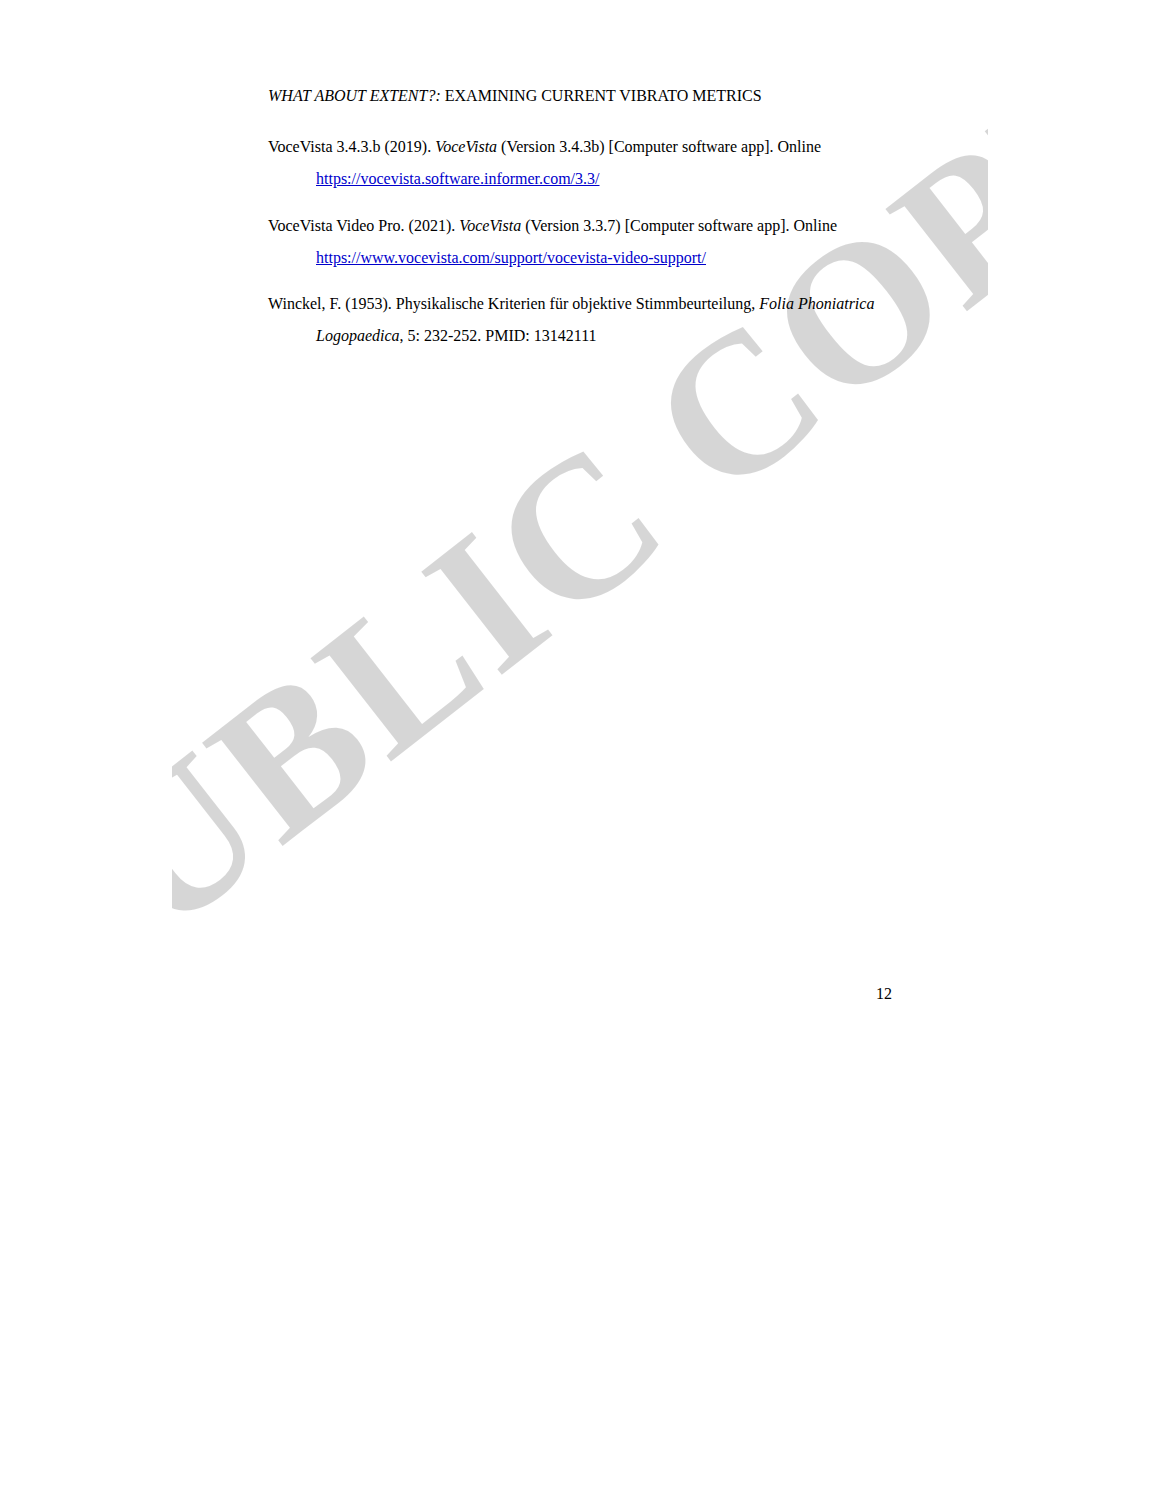PUBLIC COPY
WHAT ABOUT EXTENT?: EXAMINING CURRENT VIBRATO METRICS
VoceVista 3.4.3.b (2019). VoceVista (Version 3.4.3b) [Computer software app]. Online https://vocevista.software.informer.com/3.3/
VoceVista Video Pro. (2021). VoceVista (Version 3.3.7) [Computer software app]. Online https://www.vocevista.com/support/vocevista-video-support/
Winckel, F. (1953). Physikalische Kriterien für objektive Stimmbeurteilung, Folia Phoniatrica Logopaedica, 5: 232-252. PMID: 13142111
12